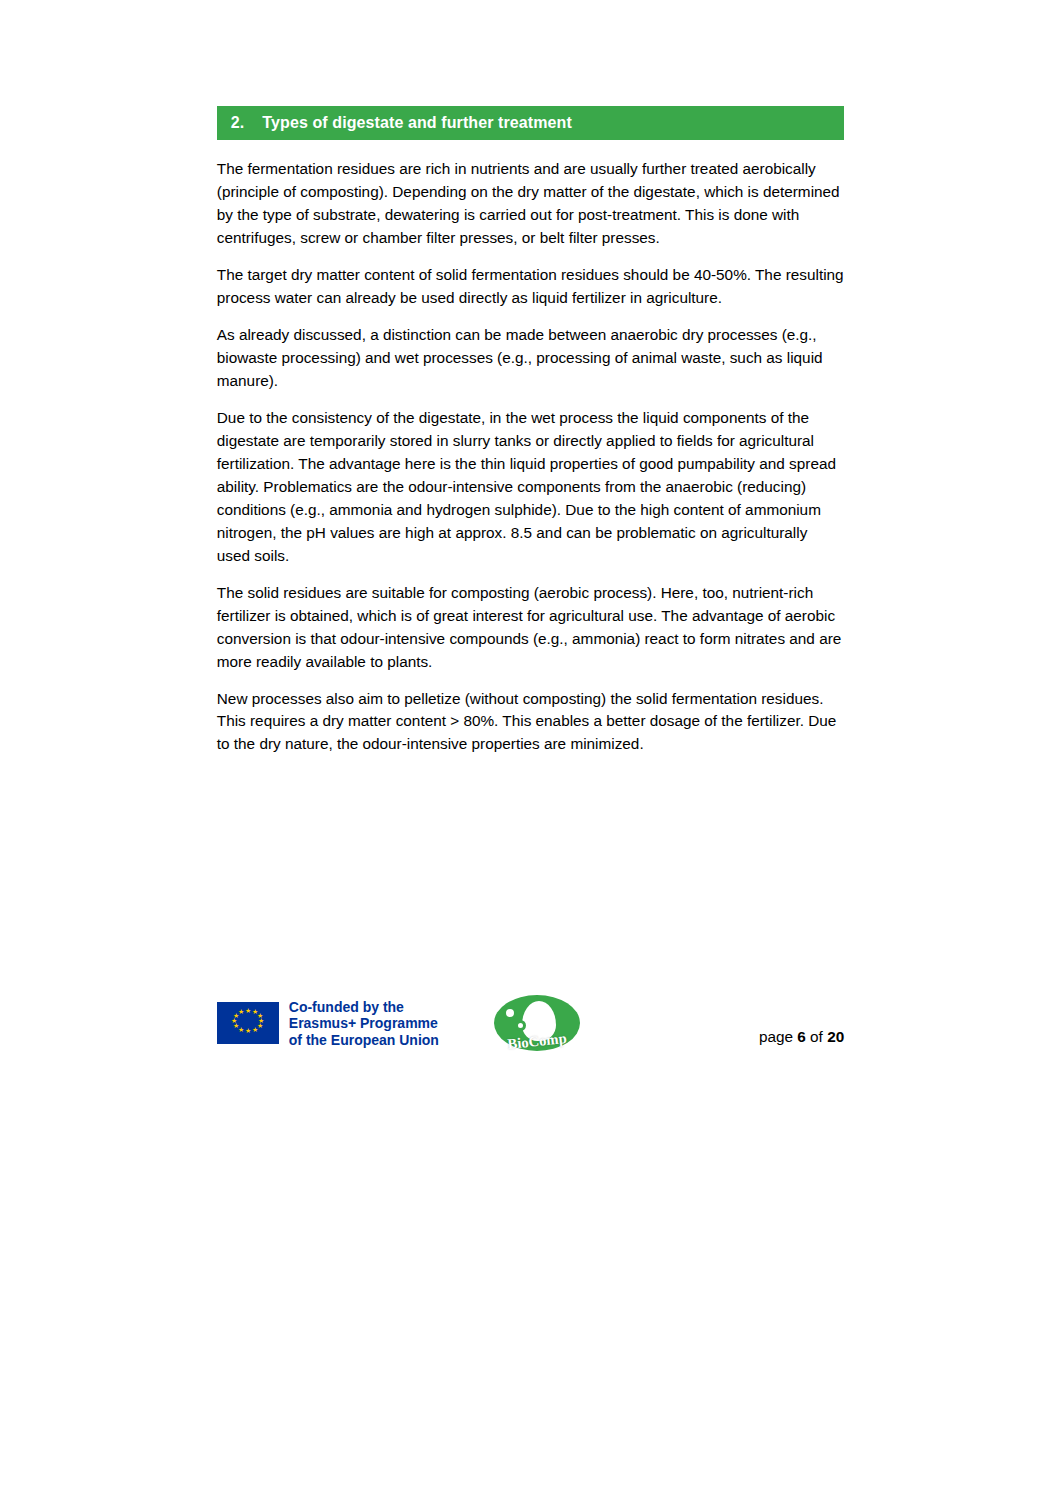2. Types of digestate and further treatment
The fermentation residues are rich in nutrients and are usually further treated aerobically (principle of composting). Depending on the dry matter of the digestate, which is determined by the type of substrate, dewatering is carried out for post-treatment. This is done with centrifuges, screw or chamber filter presses, or belt filter presses.
The target dry matter content of solid fermentation residues should be 40-50%. The resulting process water can already be used directly as liquid fertilizer in agriculture.
As already discussed, a distinction can be made between anaerobic dry processes (e.g., biowaste processing) and wet processes (e.g., processing of animal waste, such as liquid manure).
Due to the consistency of the digestate, in the wet process the liquid components of the digestate are temporarily stored in slurry tanks or directly applied to fields for agricultural fertilization. The advantage here is the thin liquid properties of good pumpability and spread ability. Problematics are the odour-intensive components from the anaerobic (reducing) conditions (e.g., ammonia and hydrogen sulphide). Due to the high content of ammonium nitrogen, the pH values are high at approx. 8.5 and can be problematic on agriculturally used soils.
The solid residues are suitable for composting (aerobic process). Here, too, nutrient-rich fertilizer is obtained, which is of great interest for agricultural use. The advantage of aerobic conversion is that odour-intensive compounds (e.g., ammonia) react to form nitrates and are more readily available to plants.
New processes also aim to pelletize (without composting) the solid fermentation residues. This requires a dry matter content > 80%. This enables a better dosage of the fertilizer. Due to the dry nature, the odour-intensive properties are minimized.
★ ★ ★ ★ ★ ★ ★ ★ ★ ★ ★ ★
Co-funded by the
Erasmus+ Programme
of the European Union
BioComp
page 6 of 20